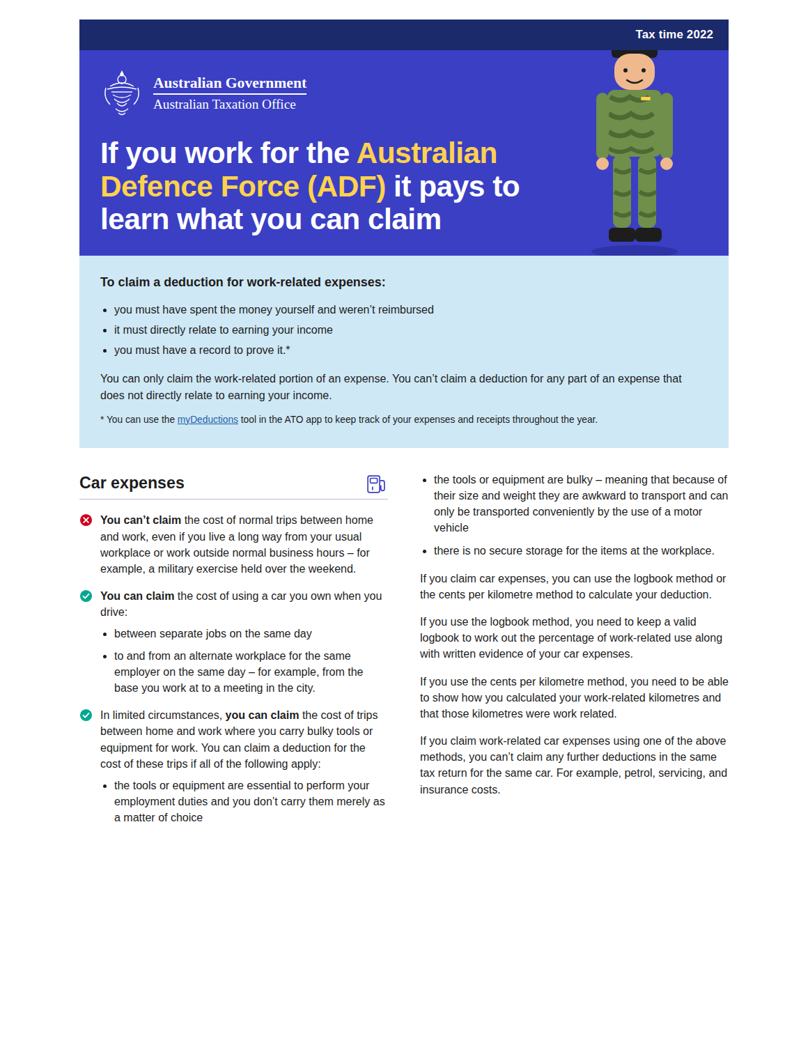Tax time 2022
Australian Government Australian Taxation Office
If you work for the Australian Defence Force (ADF) it pays to learn what you can claim
To claim a deduction for work-related expenses:
you must have spent the money yourself and weren’t reimbursed
it must directly relate to earning your income
you must have a record to prove it.*
You can only claim the work-related portion of an expense. You can’t claim a deduction for any part of an expense that does not directly relate to earning your income.
* You can use the myDeductions tool in the ATO app to keep track of your expenses and receipts throughout the year.
Car expenses
You can’t claim the cost of normal trips between home and work, even if you live a long way from your usual workplace or work outside normal business hours – for example, a military exercise held over the weekend.
You can claim the cost of using a car you own when you drive:
between separate jobs on the same day
to and from an alternate workplace for the same employer on the same day – for example, from the base you work at to a meeting in the city.
In limited circumstances, you can claim the cost of trips between home and work where you carry bulky tools or equipment for work. You can claim a deduction for the cost of these trips if all of the following apply:
the tools or equipment are essential to perform your employment duties and you don’t carry them merely as a matter of choice
the tools or equipment are bulky – meaning that because of their size and weight they are awkward to transport and can only be transported conveniently by the use of a motor vehicle
there is no secure storage for the items at the workplace.
If you claim car expenses, you can use the logbook method or the cents per kilometre method to calculate your deduction.
If you use the logbook method, you need to keep a valid logbook to work out the percentage of work-related use along with written evidence of your car expenses.
If you use the cents per kilometre method, you need to be able to show how you calculated your work-related kilometres and that those kilometres were work related.
If you claim work-related car expenses using one of the above methods, you can’t claim any further deductions in the same tax return for the same car. For example, petrol, servicing, and insurance costs.